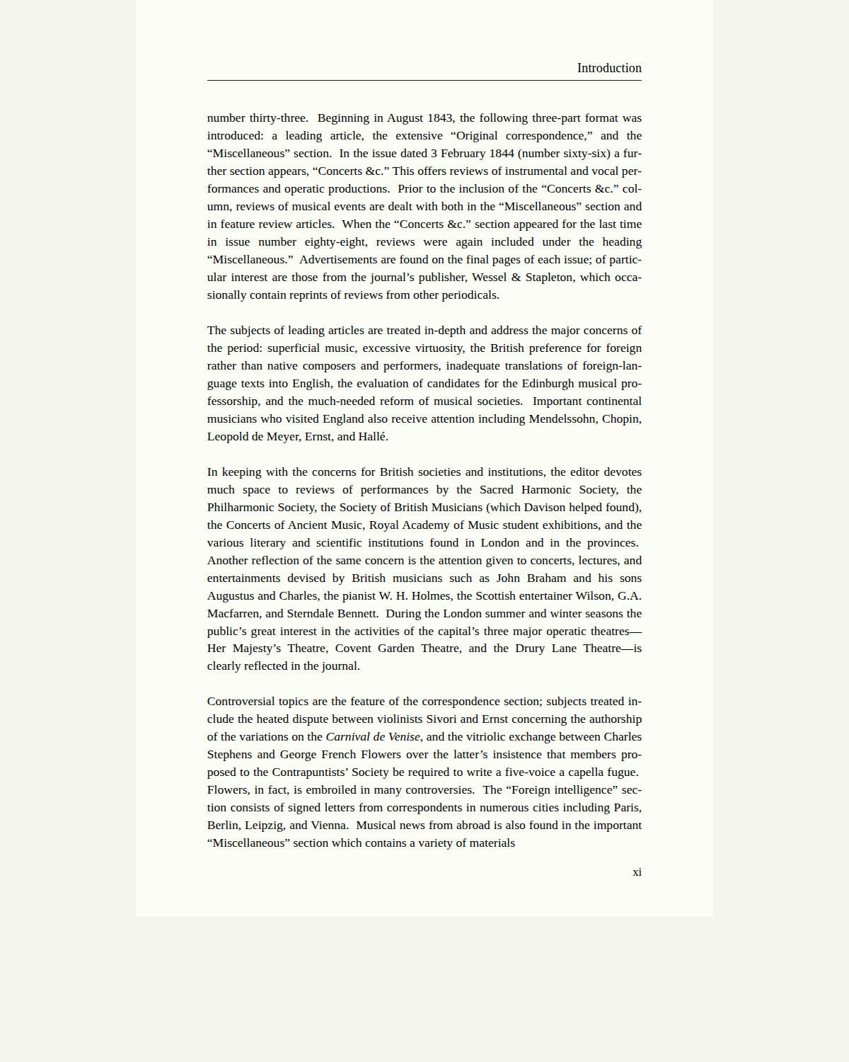Introduction
number thirty-three. Beginning in August 1843, the following three-part format was introduced: a leading article, the extensive “Original correspondence,” and the “Miscellaneous” section. In the issue dated 3 February 1844 (number sixty-six) a further section appears, “Concerts &c.” This offers reviews of instrumental and vocal performances and operatic productions. Prior to the inclusion of the “Concerts &c.” column, reviews of musical events are dealt with both in the “Miscellaneous” section and in feature review articles. When the “Concerts &c.” section appeared for the last time in issue number eighty-eight, reviews were again included under the heading “Miscellaneous.” Advertisements are found on the final pages of each issue; of particular interest are those from the journal’s publisher, Wessel & Stapleton, which occasionally contain reprints of reviews from other periodicals.
The subjects of leading articles are treated in-depth and address the major concerns of the period: superficial music, excessive virtuosity, the British preference for foreign rather than native composers and performers, inadequate translations of foreign-language texts into English, the evaluation of candidates for the Edinburgh musical professorship, and the much-needed reform of musical societies. Important continental musicians who visited England also receive attention including Mendelssohn, Chopin, Leopold de Meyer, Ernst, and Hallé.
In keeping with the concerns for British societies and institutions, the editor devotes much space to reviews of performances by the Sacred Harmonic Society, the Philharmonic Society, the Society of British Musicians (which Davison helped found), the Concerts of Ancient Music, Royal Academy of Music student exhibitions, and the various literary and scientific institutions found in London and in the provinces. Another reflection of the same concern is the attention given to concerts, lectures, and entertainments devised by British musicians such as John Braham and his sons Augustus and Charles, the pianist W. H. Holmes, the Scottish entertainer Wilson, G.A. Macfarren, and Sterndale Bennett. During the London summer and winter seasons the public’s great interest in the activities of the capital’s three major operatic theatres—Her Majesty’s Theatre, Covent Garden Theatre, and the Drury Lane Theatre—is clearly reflected in the journal.
Controversial topics are the feature of the correspondence section; subjects treated include the heated dispute between violinists Sivori and Ernst concerning the authorship of the variations on the Carnival de Venise, and the vitriolic exchange between Charles Stephens and George French Flowers over the latter’s insistence that members proposed to the Contrapuntists’ Society be required to write a five-voice a capella fugue. Flowers, in fact, is embroiled in many controversies. The “Foreign intelligence” section consists of signed letters from correspondents in numerous cities including Paris, Berlin, Leipzig, and Vienna. Musical news from abroad is also found in the important “Miscellaneous” section which contains a variety of materials
xi